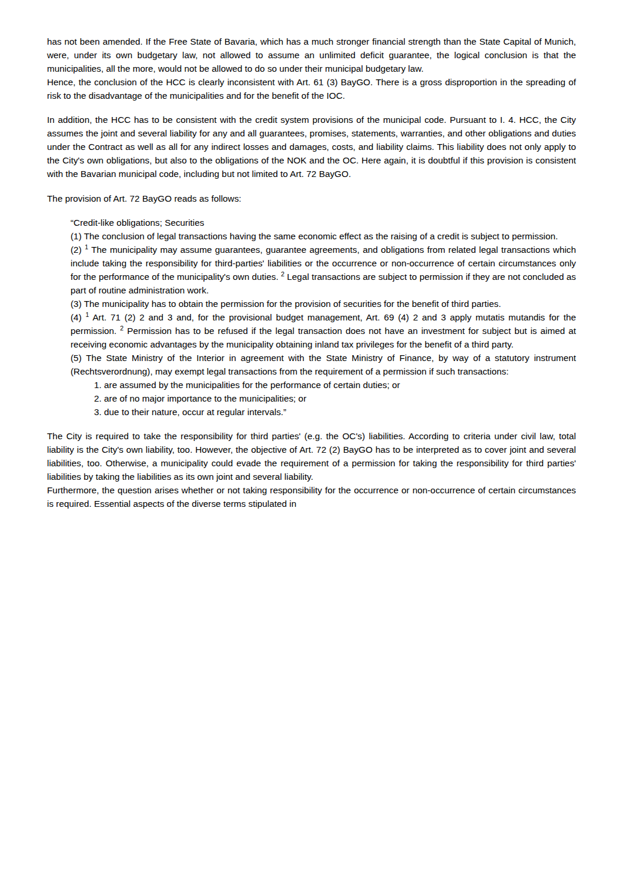has not been amended. If the Free State of Bavaria, which has a much stronger financial strength than the State Capital of Munich, were, under its own budgetary law, not allowed to assume an unlimited deficit guarantee, the logical conclusion is that the municipalities, all the more, would not be allowed to do so under their municipal budgetary law.
Hence, the conclusion of the HCC is clearly inconsistent with Art. 61 (3) BayGO. There is a gross disproportion in the spreading of risk to the disadvantage of the municipalities and for the benefit of the IOC.
In addition, the HCC has to be consistent with the credit system provisions of the municipal code. Pursuant to I. 4. HCC, the City assumes the joint and several liability for any and all guarantees, promises, statements, warranties, and other obligations and duties under the Contract as well as all for any indirect losses and damages, costs, and liability claims. This liability does not only apply to the City's own obligations, but also to the obligations of the NOK and the OC. Here again, it is doubtful if this provision is consistent with the Bavarian municipal code, including but not limited to Art. 72 BayGO.
The provision of Art. 72 BayGO reads as follows:
“Credit-like obligations; Securities
(1) The conclusion of legal transactions having the same economic effect as the raising of a credit is subject to permission.
(2) 1 The municipality may assume guarantees, guarantee agreements, and obligations from related legal transactions which include taking the responsibility for third-parties' liabilities or the occurrence or non-occurrence of certain circumstances only for the performance of the municipality's own duties. 2 Legal transactions are subject to permission if they are not concluded as part of routine administration work.
(3) The municipality has to obtain the permission for the provision of securities for the benefit of third parties.
(4) 1 Art. 71 (2) 2 and 3 and, for the provisional budget management, Art. 69 (4) 2 and 3 apply mutatis mutandis for the permission. 2 Permission has to be refused if the legal transaction does not have an investment for subject but is aimed at receiving economic advantages by the municipality obtaining inland tax privileges for the benefit of a third party.
(5) The State Ministry of the Interior in agreement with the State Ministry of Finance, by way of a statutory instrument (Rechtsverordnung), may exempt legal transactions from the requirement of a permission if such transactions:
1. are assumed by the municipalities for the performance of certain duties; or
2. are of no major importance to the municipalities; or
3. due to their nature, occur at regular intervals.”
The City is required to take the responsibility for third parties' (e.g. the OC's) liabilities. According to criteria under civil law, total liability is the City's own liability, too. However, the objective of Art. 72 (2) BayGO has to be interpreted as to cover joint and several liabilities, too. Otherwise, a municipality could evade the requirement of a permission for taking the responsibility for third parties' liabilities by taking the liabilities as its own joint and several liability.
Furthermore, the question arises whether or not taking responsibility for the occurrence or non-occurrence of certain circumstances is required. Essential aspects of the diverse terms stipulated in